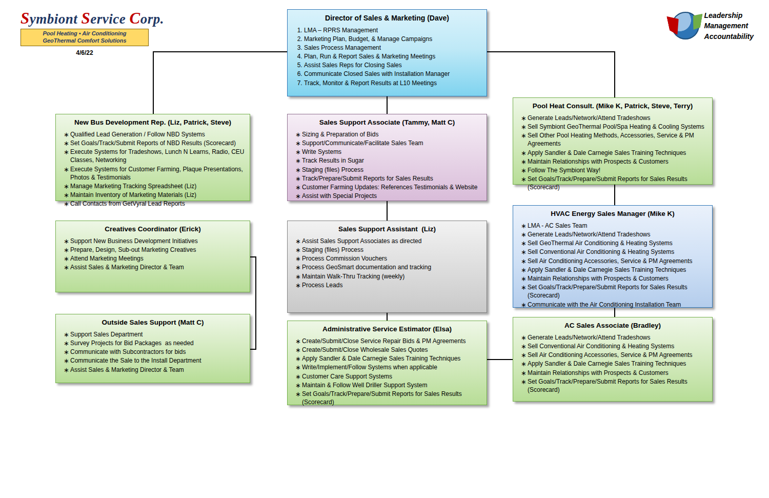Symbiont Service Corp.
Pool Heating • Air Conditioning
GeoThermal Comfort Solutions
4/6/22
Leadership
Management
Accountability
Director of Sales & Marketing (Dave)
LMA – RPRS Management
Marketing Plan, Budget, & Manage Campaigns
Sales Process Management
Plan, Run & Report Sales & Marketing Meetings
Assist Sales Reps for Closing Sales
Communicate Closed Sales with Installation Manager
Track, Monitor & Report Results at L10 Meetings
New Bus Development Rep. (Liz, Patrick, Steve)
Qualified Lead Generation / Follow NBD Systems
Set Goals/Track/Submit Reports of NBD Results (Scorecard)
Execute Systems for Tradeshows, Lunch N Learns, Radio, CEU Classes, Networking
Execute Systems for Customer Farming, Plaque Presentations, Photos & Testimonials
Manage Marketing Tracking Spreadsheet (Liz)
Maintain Inventory of Marketing Materials (Liz)
Call Contacts from GetVyral Lead Reports
Creatives Coordinator (Erick)
Support New Business Development Initiatives
Prepare, Design, Sub-out Marketing Creatives
Attend Marketing Meetings
Assist Sales & Marketing Director & Team
Outside Sales Support (Matt C)
Support Sales Department
Survey Projects for Bid Packages as needed
Communicate with Subcontractors for bids
Communicate the Sale to the Install Department
Assist Sales & Marketing Director & Team
Sales Support Associate (Tammy, Matt C)
Sizing & Preparation of Bids
Support/Communicate/Facilitate Sales Team
Write Systems
Track Results in Sugar
Staging (files) Process
Track/Prepare/Submit Reports for Sales Results
Customer Farming Updates: References Testimonials & Website
Assist with Special Projects
Sales Support Assistant (Liz)
Assist Sales Support Associates as directed
Staging (files) Process
Process Commission Vouchers
Process GeoSmart documentation and tracking
Maintain Walk-Thru Tracking (weekly)
Process Leads
Administrative Service Estimator (Elsa)
Create/Submit/Close Service Repair Bids & PM Agreements
Create/Submit/Close Wholesale Sales Quotes
Apply Sandler & Dale Carnegie Sales Training Techniques
Write/Implement/Follow Systems when applicable
Customer Care Support Systems
Maintain & Follow Well Driller Support System
Set Goals/Track/Prepare/Submit Reports for Sales Results (Scorecard)
Pool Heat Consult. (Mike K, Patrick, Steve, Terry)
Generate Leads/Network/Attend Tradeshows
Sell Symbiont GeoThermal Pool/Spa Heating & Cooling Systems
Sell Other Pool Heating Methods, Accessories, Service & PM Agreements
Apply Sandler & Dale Carnegie Sales Training Techniques
Maintain Relationships with Prospects & Customers
Follow The Symbiont Way!
Set Goals/Track/Prepare/Submit Reports for Sales Results (Scorecard)
HVAC Energy Sales Manager (Mike K)
LMA - AC Sales Team
Generate Leads/Network/Attend Tradeshows
Sell GeoThermal Air Conditioning & Heating Systems
Sell Conventional Air Conditioning & Heating Systems
Sell Air Conditioning Accessories, Service & PM Agreements
Apply Sandler & Dale Carnegie Sales Training Techniques
Maintain Relationships with Prospects & Customers
Set Goals/Track/Prepare/Submit Reports for Sales Results (Scorecard)
Communicate with the Air Conditioning Installation Team
AC Sales Associate (Bradley)
Generate Leads/Network/Attend Tradeshows
Sell Conventional Air Conditioning & Heating Systems
Sell Air Conditioning Accessories, Service & PM Agreements
Apply Sandler & Dale Carnegie Sales Training Techniques
Maintain Relationships with Prospects & Customers
Set Goals/Track/Prepare/Submit Reports for Sales Results (Scorecard)